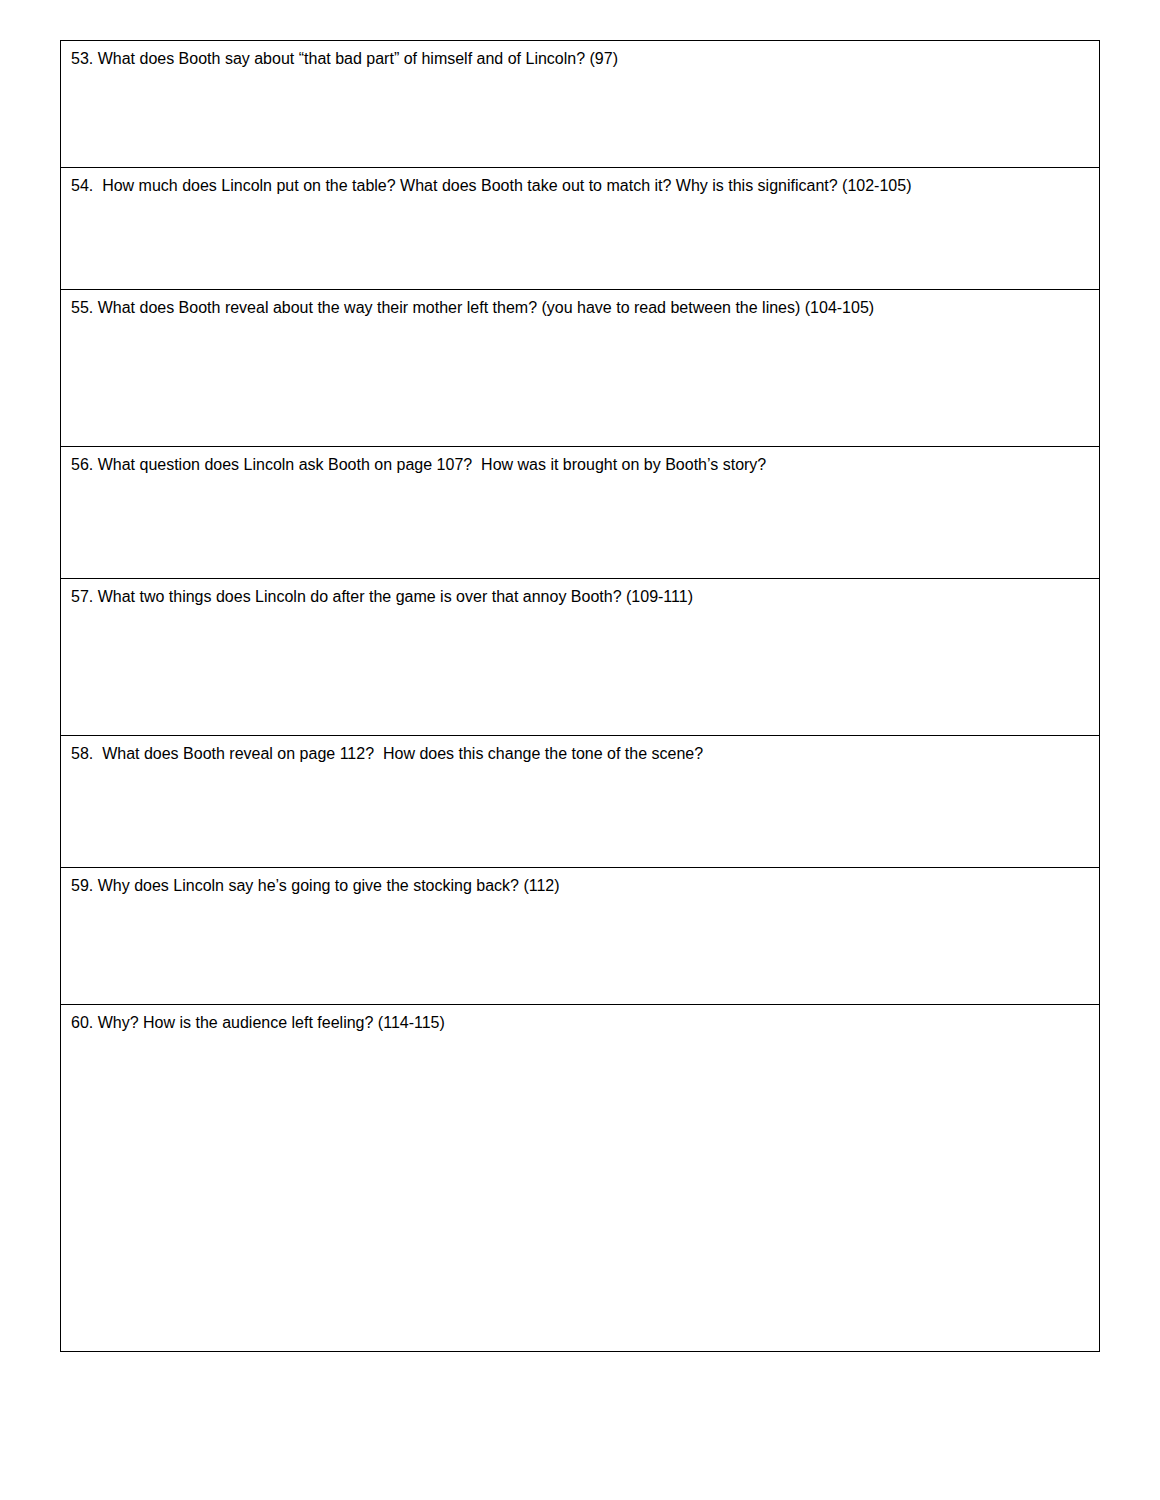| 53. What does Booth say about “that bad part” of himself and of Lincoln? (97) |
| 54. How much does Lincoln put on the table? What does Booth take out to match it? Why is this significant? (102-105) |
| 55. What does Booth reveal about the way their mother left them? (you have to read between the lines) (104-105) |
| 56. What question does Lincoln ask Booth on page 107? How was it brought on by Booth’s story? |
| 57. What two things does Lincoln do after the game is over that annoy Booth? (109-111) |
| 58. What does Booth reveal on page 112? How does this change the tone of the scene? |
| 59. Why does Lincoln say he’s going to give the stocking back? (112) |
| 60. Why? How is the audience left feeling? (114-115) |